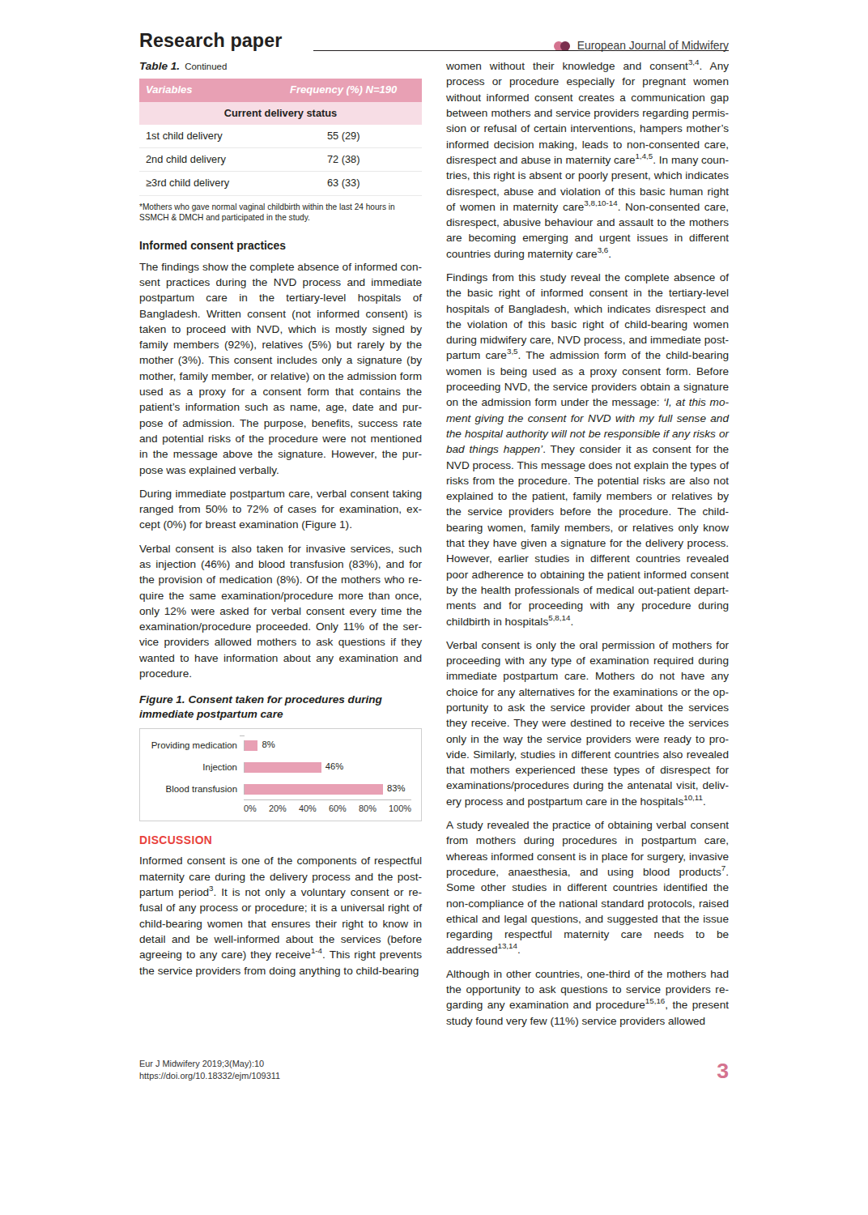Research paper
European Journal of Midwifery
Table 1. Continued
| Variables | Frequency (%) N=190 |
| --- | --- |
| Current delivery status |
| 1st child delivery | 55 (29) |
| 2nd child delivery | 72 (38) |
| ≥3rd child delivery | 63 (33) |
*Mothers who gave normal vaginal childbirth within the last 24 hours in SSMCH & DMCH and participated in the study.
Informed consent practices
The findings show the complete absence of informed consent practices during the NVD process and immediate postpartum care in the tertiary-level hospitals of Bangladesh. Written consent (not informed consent) is taken to proceed with NVD, which is mostly signed by family members (92%), relatives (5%) but rarely by the mother (3%). This consent includes only a signature (by mother, family member, or relative) on the admission form used as a proxy for a consent form that contains the patient’s information such as name, age, date and purpose of admission. The purpose, benefits, success rate and potential risks of the procedure were not mentioned in the message above the signature. However, the purpose was explained verbally.
During immediate postpartum care, verbal consent taking ranged from 50% to 72% of cases for examination, except (0%) for breast examination (Figure 1).
Verbal consent is also taken for invasive services, such as injection (46%) and blood transfusion (83%), and for the provision of medication (8%). Of the mothers who require the same examination/procedure more than once, only 12% were asked for verbal consent every time the examination/procedure proceeded. Only 11% of the service providers allowed mothers to ask questions if they wanted to have information about any examination and procedure.
Figure 1. Consent taken for procedures during immediate postpartum care
Providing medication
8%
Injection
46%
Blood transfusion
83%
0% 20% 40% 60% 80% 100%
DISCUSSION
Informed consent is one of the components of respectful maternity care during the delivery process and the postpartum period3. It is not only a voluntary consent or refusal of any process or procedure; it is a universal right of child-bearing women that ensures their right to know in detail and be well-informed about the services (before agreeing to any care) they receive1-4. This right prevents the service providers from doing anything to child-bearing
women without their knowledge and consent3,4. Any process or procedure especially for pregnant women without informed consent creates a communication gap between mothers and service providers regarding permission or refusal of certain interventions, hampers mother’s informed decision making, leads to non-consented care, disrespect and abuse in maternity care1,4,5. In many countries, this right is absent or poorly present, which indicates disrespect, abuse and violation of this basic human right of women in maternity care3,8,10-14. Non-consented care, disrespect, abusive behaviour and assault to the mothers are becoming emerging and urgent issues in different countries during maternity care3,6.
Findings from this study reveal the complete absence of the basic right of informed consent in the tertiary-level hospitals of Bangladesh, which indicates disrespect and the violation of this basic right of child-bearing women during midwifery care, NVD process, and immediate postpartum care3,5. The admission form of the child-bearing women is being used as a proxy consent form. Before proceeding NVD, the service providers obtain a signature on the admission form under the message: ‘I, at this moment giving the consent for NVD with my full sense and the hospital authority will not be responsible if any risks or bad things happen’. They consider it as consent for the NVD process. This message does not explain the types of risks from the procedure. The potential risks are also not explained to the patient, family members or relatives by the service providers before the procedure. The child-bearing women, family members, or relatives only know that they have given a signature for the delivery process. However, earlier studies in different countries revealed poor adherence to obtaining the patient informed consent by the health professionals of medical out-patient departments and for proceeding with any procedure during childbirth in hospitals5,8,14.
Verbal consent is only the oral permission of mothers for proceeding with any type of examination required during immediate postpartum care. Mothers do not have any choice for any alternatives for the examinations or the opportunity to ask the service provider about the services they receive. They were destined to receive the services only in the way the service providers were ready to provide. Similarly, studies in different countries also revealed that mothers experienced these types of disrespect for examinations/procedures during the antenatal visit, delivery process and postpartum care in the hospitals10,11.
A study revealed the practice of obtaining verbal consent from mothers during procedures in postpartum care, whereas informed consent is in place for surgery, invasive procedure, anaesthesia, and using blood products7. Some other studies in different countries identified the non-compliance of the national standard protocols, raised ethical and legal questions, and suggested that the issue regarding respectful maternity care needs to be addressed13,14.
Although in other countries, one-third of the mothers had the opportunity to ask questions to service providers regarding any examination and procedure15,16, the present study found very few (11%) service providers allowed
Eur J Midwifery 2019;3(May):10
https://doi.org/10.18332/ejm/109311
3